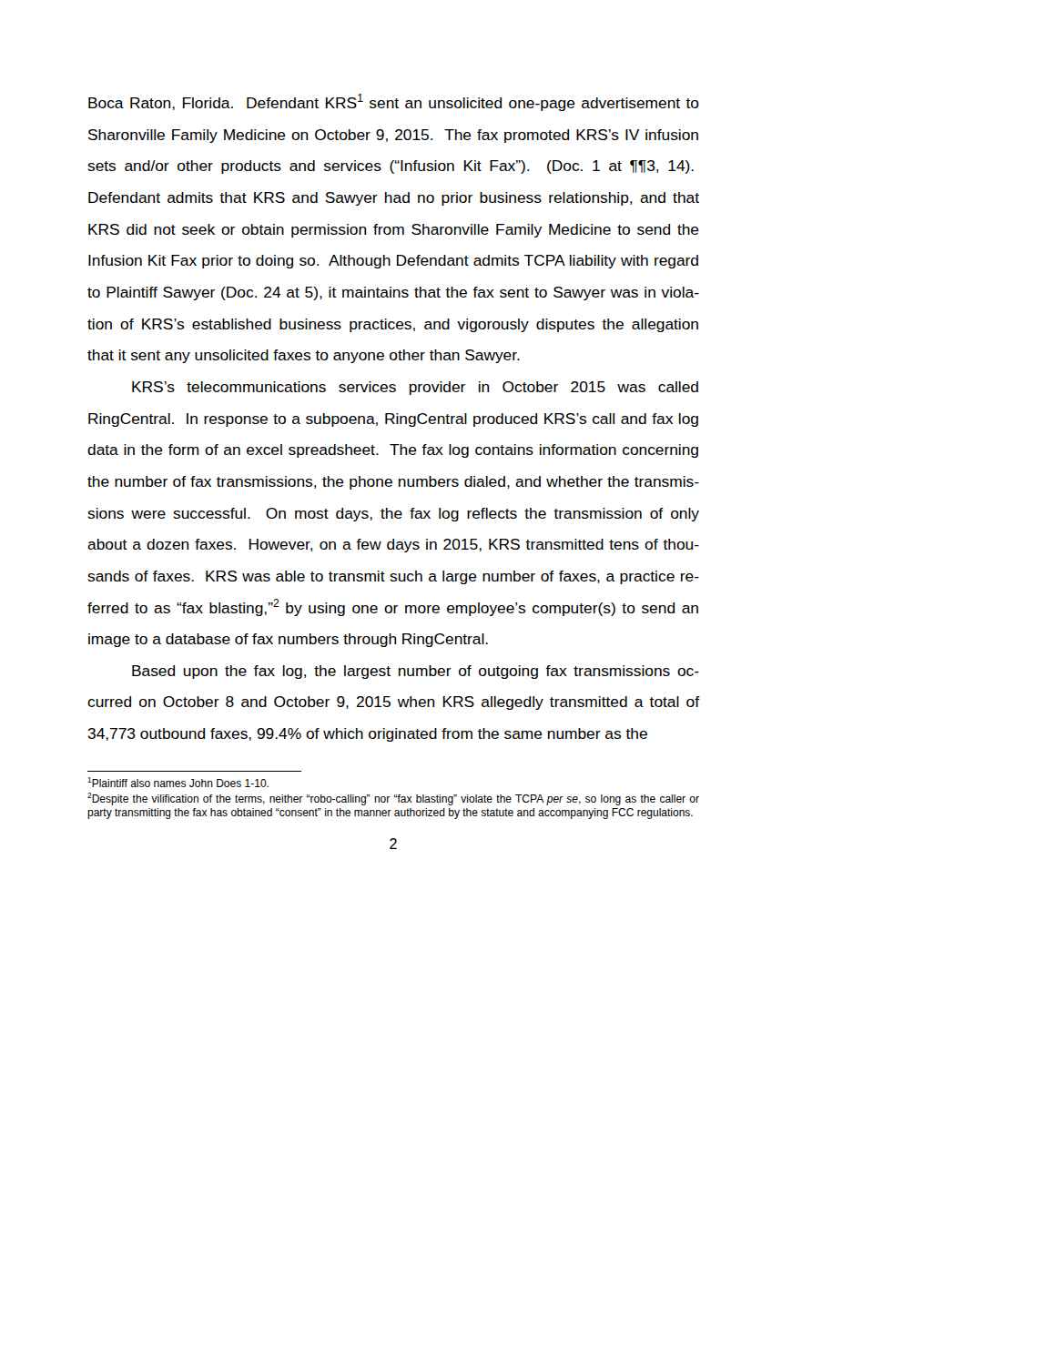Boca Raton, Florida. Defendant KRS1 sent an unsolicited one-page advertisement to Sharonville Family Medicine on October 9, 2015. The fax promoted KRS’s IV infusion sets and/or other products and services (“Infusion Kit Fax”). (Doc. 1 at ¶¶3, 14). Defendant admits that KRS and Sawyer had no prior business relationship, and that KRS did not seek or obtain permission from Sharonville Family Medicine to send the Infusion Kit Fax prior to doing so. Although Defendant admits TCPA liability with regard to Plaintiff Sawyer (Doc. 24 at 5), it maintains that the fax sent to Sawyer was in violation of KRS’s established business practices, and vigorously disputes the allegation that it sent any unsolicited faxes to anyone other than Sawyer.
KRS’s telecommunications services provider in October 2015 was called RingCentral. In response to a subpoena, RingCentral produced KRS’s call and fax log data in the form of an excel spreadsheet. The fax log contains information concerning the number of fax transmissions, the phone numbers dialed, and whether the transmissions were successful. On most days, the fax log reflects the transmission of only about a dozen faxes. However, on a few days in 2015, KRS transmitted tens of thousands of faxes. KRS was able to transmit such a large number of faxes, a practice referred to as “fax blasting,”2 by using one or more employee’s computer(s) to send an image to a database of fax numbers through RingCentral.
Based upon the fax log, the largest number of outgoing fax transmissions occurred on October 8 and October 9, 2015 when KRS allegedly transmitted a total of 34,773 outbound faxes, 99.4% of which originated from the same number as the
1Plaintiff also names John Does 1-10.
2Despite the vilification of the terms, neither “robo-calling” nor “fax blasting” violate the TCPA per se, so long as the caller or party transmitting the fax has obtained “consent” in the manner authorized by the statute and accompanying FCC regulations.
2